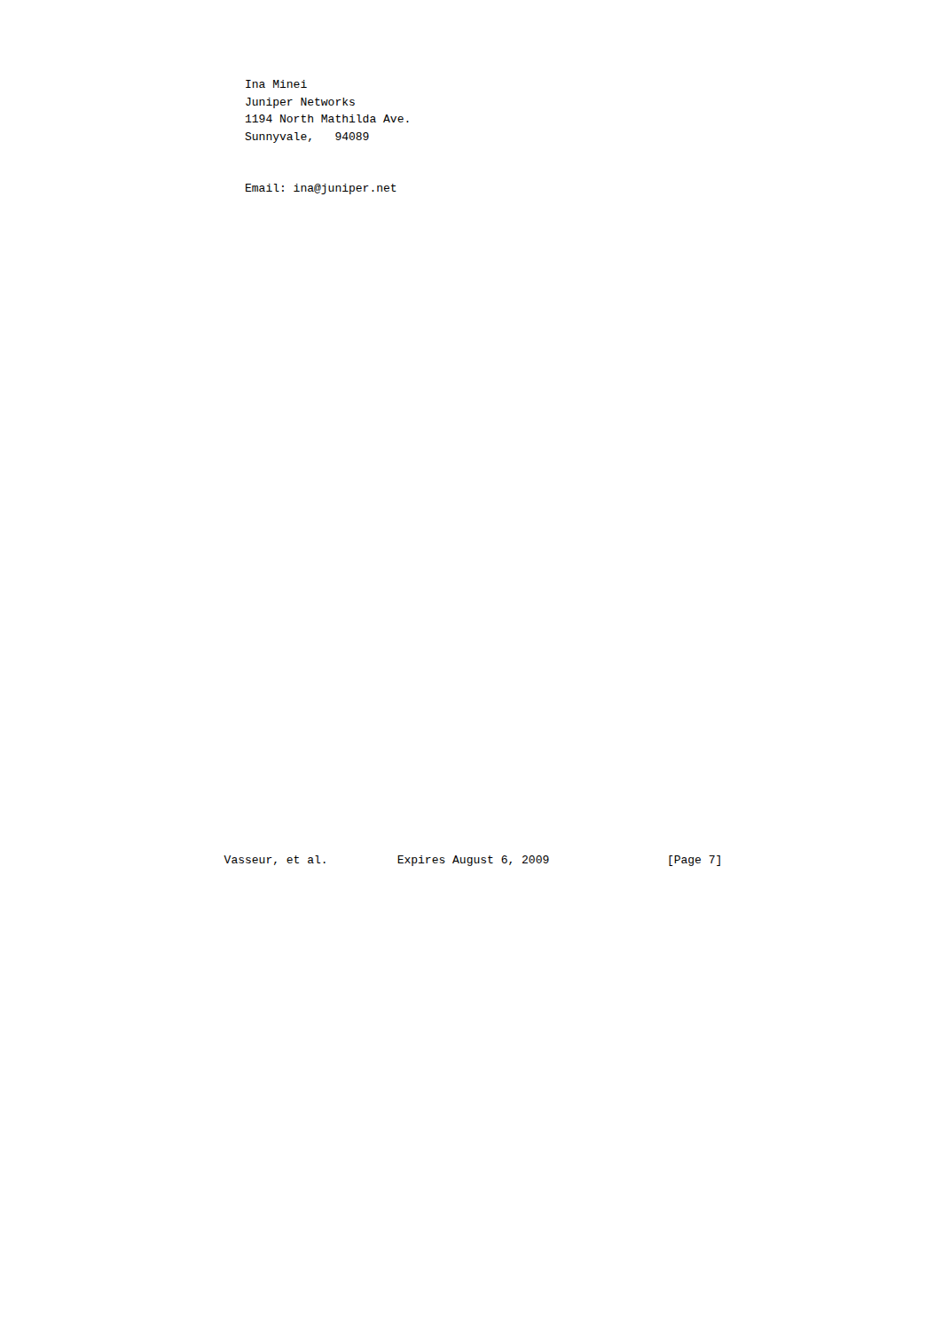Ina Minei
   Juniper Networks
   1194 North Mathilda Ave.
   Sunnyvale,   94089


   Email: ina@juniper.net
Vasseur, et al.          Expires August 6, 2009                 [Page 7]